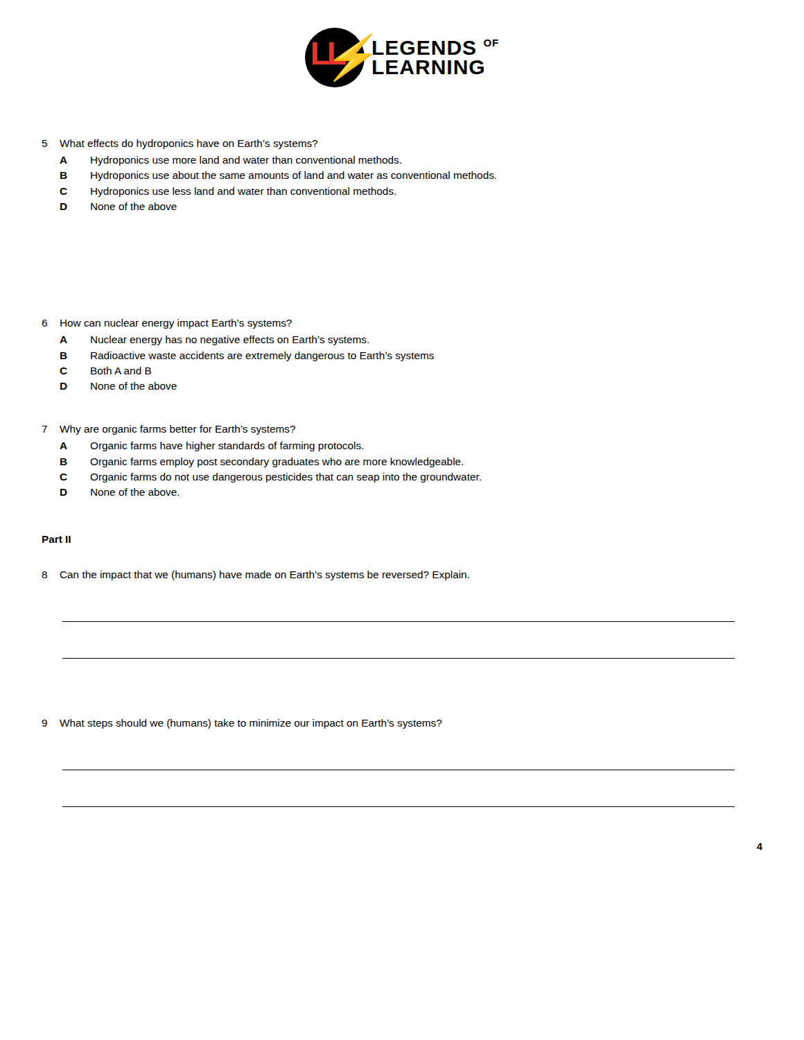LL ⚡
LEGENDS OF
LEARNING
5 What effects do hydroponics have on Earth’s systems?
AHydroponics use more land and water than conventional methods.
BHydroponics use about the same amounts of land and water as conventional methods.
CHydroponics use less land and water than conventional methods.
DNone of the above
6 How can nuclear energy impact Earth’s systems?
ANuclear energy has no negative effects on Earth’s systems.
BRadioactive waste accidents are extremely dangerous to Earth’s systems
CBoth A and B
DNone of the above
7 Why are organic farms better for Earth’s systems?
AOrganic farms have higher standards of farming protocols.
BOrganic farms employ post secondary graduates who are more knowledgeable.
COrganic farms do not use dangerous pesticides that can seap into the groundwater.
DNone of the above.
Part II
8 Can the impact that we (humans) have made on Earth’s systems be reversed? Explain.
9 What steps should we (humans) take to minimize our impact on Earth’s systems?
4